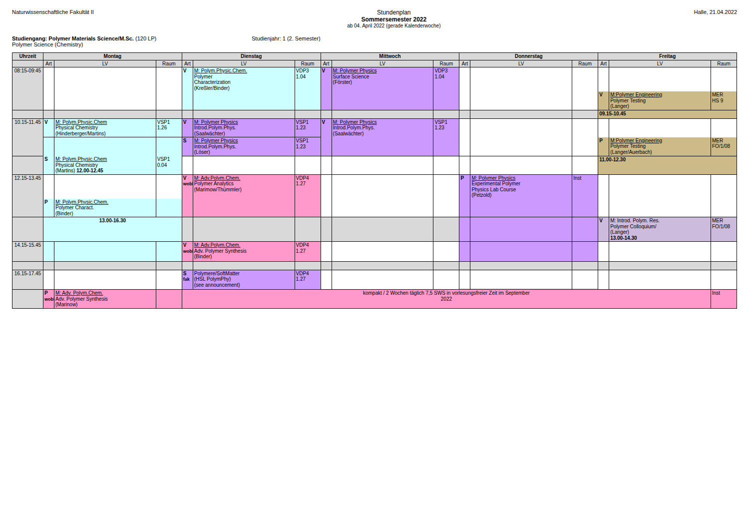Naturwissenschaftliche Fakultät II
Stundenplan
Sommersemester 2022
ab 04. April 2022 (gerade Kalenderwoche)
Halle, 21.04.2022
Studiengang: Polymer Materials Science/M.Sc. (120 LP)
Polymer Science (Chemistry)
Studienjahr: 1 (2. Semester)
| Uhrzeit | Montag | Dienstag | Mittwoch | Donnerstag | Freitag |
| | Art | LV | Raum | Art | LV | Raum | Art | LV | Raum | Art | LV | Raum | Art | LV | Raum |
| 08:15-09:45 | | | | V | M: Polym.Physic.Chem. Polymer Characterization (Kreßler/Binder) | VDP3 1.04 | V | M: Polymer Physics Surface Science (Förster) | VDP3 1.04 | | | | | | |
| | | | | | | | | | | | | V | M:Polymer Engineering Polymer Testing (Langer) | MER HS 9 |
| | | | | | | | | | | | | | 09.15-10.45 |
| 10.15-11.45 | V | M: Polym.Physic.Chem Physical Chemistry (Hinderberger/Martins) | VSP1 1.26 | V | M: Polymer Physics Introd.Polym.Phys. (Saalwächter) | VSP1 1.23 | V | M: Polymer Physics Introd.Polym.Phys. (Saalwächter) | VSP1 1.23 | | | | | | |
| | | | S | M: Polymer Physics Introd.Polym.Phys. (Löser) | VSP1 1.23 | | | | | | | P | M:Polymer Engineering Polymer Testing (Langer/Auerbach) | MER FO/1/08 |
| | S | M: Polym.Physic.Chem Physical Chemistry (Martins) 12.00-12.45 | VSP1 0.04 | | | | | | | | | | 11.00-12.30 |
| 12.15-13.45 | | | | V wobl | M: Adv.Polym.Chem. Polymer Analytics (Marimow/Thümmler) | VDP4 1.27 | | | | P | M: Polymer Physics Experimental Polymer Physics Lab Course (Petzold) | Inst | | | |
| P | M: Polym.Physic.Chem. Polymer Charact. (Binder) | | | | | | | | | | | | | |
| | 13.00-16.30 | | | | | | | | | | V | M: Introd. Polym. Res. Polymer Colloquium/ (Langer) 13.00-14.30 | MER FO/1/08 |
| 14.15-15.45 | | | | V wobl | M: Adv.Polym.Chem. Adv. Polymer Synthesis (Binder) | VDP4 1.27 | | | | | | | | | |
| 16.15-17.45 | | | | S fak | Polymere/SoftMatter (HSL PolymPhy) (see announcement) | VDP4 1.27 | | | | | | | | | |
| | P wobl | M: Adv. Polym.Chem. Adv. Polymer Synthesis (Marinow) | | kompakt / 2 Wochen täglich 7,5 SWS in vorlesungsfreier Zeit im September 2022 | Inst |